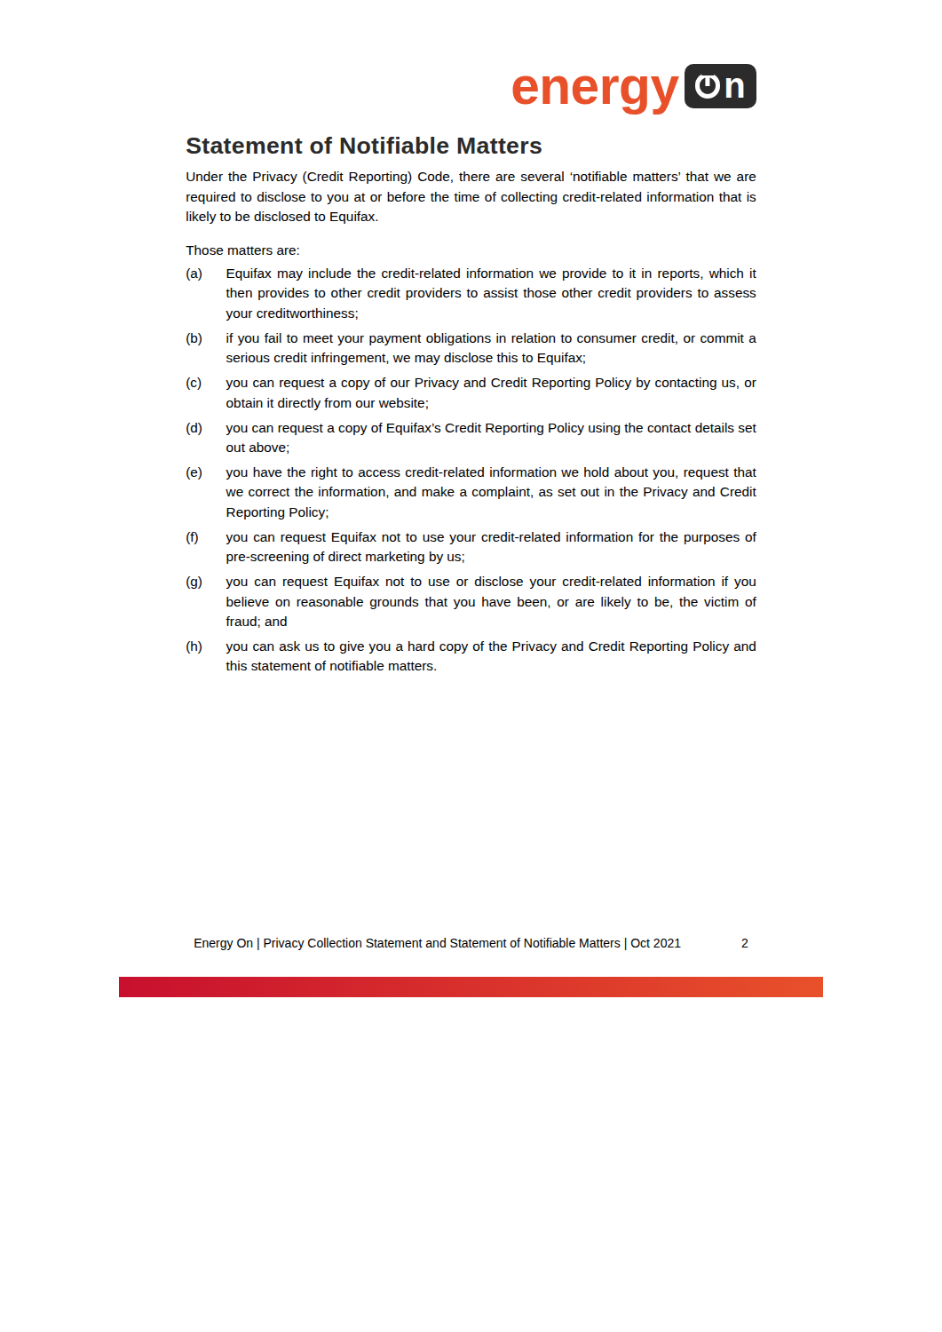energy n
Statement of Notifiable Matters
Under the Privacy (Credit Reporting) Code, there are several ‘notifiable matters’ that we are required to disclose to you at or before the time of collecting credit-related information that is likely to be disclosed to Equifax.
Those matters are:
| (a) | Equifax may include the credit-related information we provide to it in reports, which it then provides to other credit providers to assist those other credit providers to assess your creditworthiness; |
| (b) | if you fail to meet your payment obligations in relation to consumer credit, or commit a serious credit infringement, we may disclose this to Equifax; |
| (c) | you can request a copy of our Privacy and Credit Reporting Policy by contacting us, or obtain it directly from our website; |
| (d) | you can request a copy of Equifax’s Credit Reporting Policy using the contact details set out above; |
| (e) | you have the right to access credit-related information we hold about you, request that we correct the information, and make a complaint, as set out in the Privacy and Credit Reporting Policy; |
| (f) | you can request Equifax not to use your credit-related information for the purposes of pre-screening of direct marketing by us; |
| (g) | you can request Equifax not to use or disclose your credit-related information if you believe on reasonable grounds that you have been, or are likely to be, the victim of fraud; and |
| (h) | you can ask us to give you a hard copy of the Privacy and Credit Reporting Policy and this statement of notifiable matters. |
Energy On | Privacy Collection Statement and Statement of Notifiable Matters | Oct 20212